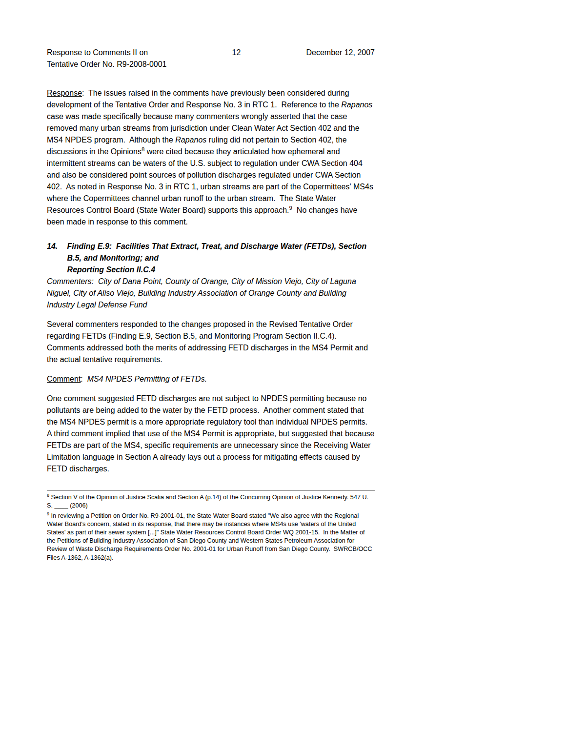Response to Comments II on Tentative Order No. R9-2008-0001
12
December 12, 2007
Response: The issues raised in the comments have previously been considered during development of the Tentative Order and Response No. 3 in RTC 1. Reference to the Rapanos case was made specifically because many commenters wrongly asserted that the case removed many urban streams from jurisdiction under Clean Water Act Section 402 and the MS4 NPDES program. Although the Rapanos ruling did not pertain to Section 402, the discussions in the Opinions8 were cited because they articulated how ephemeral and intermittent streams can be waters of the U.S. subject to regulation under CWA Section 404 and also be considered point sources of pollution discharges regulated under CWA Section 402. As noted in Response No. 3 in RTC 1, urban streams are part of the Copermittees' MS4s where the Copermittees channel urban runoff to the urban stream. The State Water Resources Control Board (State Water Board) supports this approach.9 No changes have been made in response to this comment.
14. Finding E.9: Facilities That Extract, Treat, and Discharge Water (FETDs), Section B.5, and Monitoring; and
Reporting Section II.C.4
Commenters: City of Dana Point, County of Orange, City of Mission Viejo, City of Laguna Niguel, City of Aliso Viejo, Building Industry Association of Orange County and Building Industry Legal Defense Fund
Several commenters responded to the changes proposed in the Revised Tentative Order regarding FETDs (Finding E.9, Section B.5, and Monitoring Program Section II.C.4). Comments addressed both the merits of addressing FETD discharges in the MS4 Permit and the actual tentative requirements.
Comment: MS4 NPDES Permitting of FETDs.
One comment suggested FETD discharges are not subject to NPDES permitting because no pollutants are being added to the water by the FETD process. Another comment stated that the MS4 NPDES permit is a more appropriate regulatory tool than individual NPDES permits. A third comment implied that use of the MS4 Permit is appropriate, but suggested that because FETDs are part of the MS4, specific requirements are unnecessary since the Receiving Water Limitation language in Section A already lays out a process for mitigating effects caused by FETD discharges.
8 Section V of the Opinion of Justice Scalia and Section A (p.14) of the Concurring Opinion of Justice Kennedy. 547 U. S. ____ (2006)
9 In reviewing a Petition on Order No. R9-2001-01, the State Water Board stated "We also agree with the Regional Water Board's concern, stated in its response, that there may be instances where MS4s use 'waters of the United States' as part of their sewer system [...]" State Water Resources Control Board Order WQ 2001-15. In the Matter of the Petitions of Building Industry Association of San Diego County and Western States Petroleum Association for Review of Waste Discharge Requirements Order No. 2001-01 for Urban Runoff from San Diego County. SWRCB/OCC Files A-1362, A-1362(a).